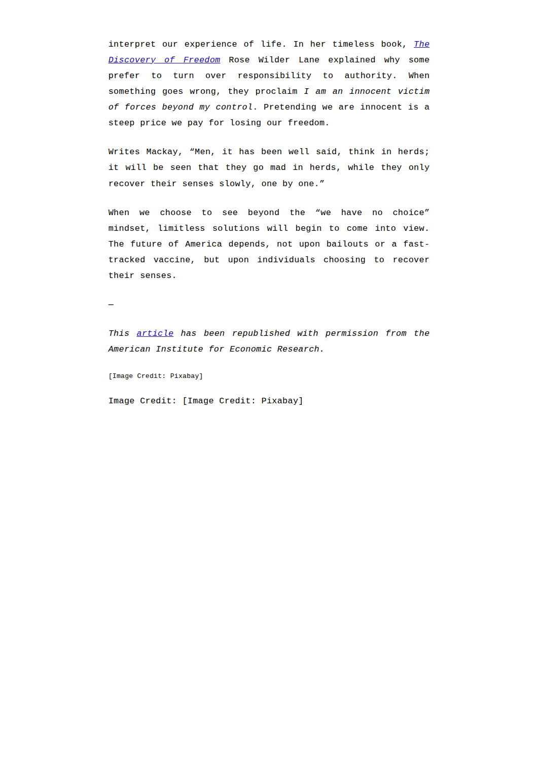interpret our experience of life. In her timeless book, The Discovery of Freedom Rose Wilder Lane explained why some prefer to turn over responsibility to authority. When something goes wrong, they proclaim I am an innocent victim of forces beyond my control. Pretending we are innocent is a steep price we pay for losing our freedom.
Writes Mackay, “Men, it has been well said, think in herds; it will be seen that they go mad in herds, while they only recover their senses slowly, one by one.”
When we choose to see beyond the “we have no choice” mindset, limitless solutions will begin to come into view. The future of America depends, not upon bailouts or a fast-tracked vaccine, but upon individuals choosing to recover their senses.
—
This article has been republished with permission from the American Institute for Economic Research.
[Image Credit: Pixabay]
Image Credit: [Image Credit: Pixabay]